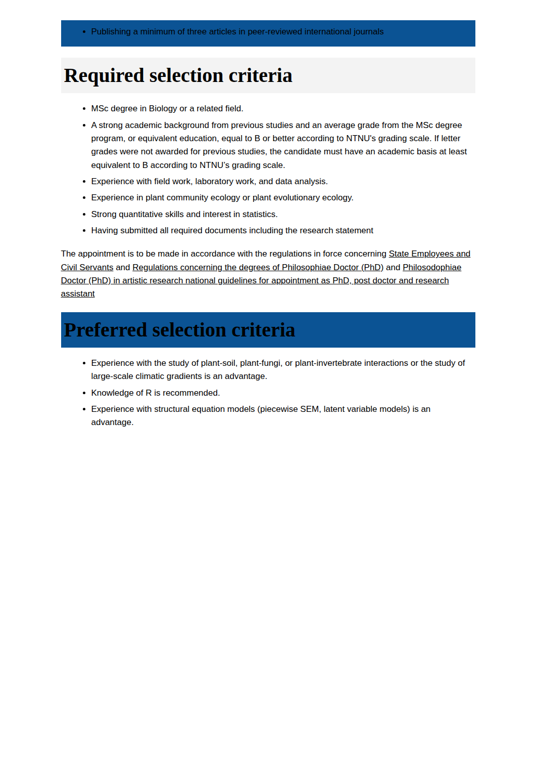Publishing a minimum of three articles in peer-reviewed international journals
Required selection criteria
MSc degree in Biology or a related field.
A strong academic background from previous studies and an average grade from the MSc degree program, or equivalent education, equal to B or better according to NTNU's grading scale. If letter grades were not awarded for previous studies, the candidate must have an academic basis at least equivalent to B according to NTNU’s grading scale.
Experience with field work, laboratory work, and data analysis.
Experience in plant community ecology or plant evolutionary ecology.
Strong quantitative skills and interest in statistics.
Having submitted all required documents including the research statement
The appointment is to be made in accordance with the regulations in force concerning State Employees and Civil Servants and Regulations concerning the degrees of Philosophiae Doctor (PhD) and Philosodophiae Doctor (PhD) in artistic research national guidelines for appointment as PhD, post doctor and research assistant
Preferred selection criteria
Experience with the study of plant-soil, plant-fungi, or plant-invertebrate interactions or the study of large-scale climatic gradients is an advantage.
Knowledge of R is recommended.
Experience with structural equation models (piecewise SEM, latent variable models) is an advantage.